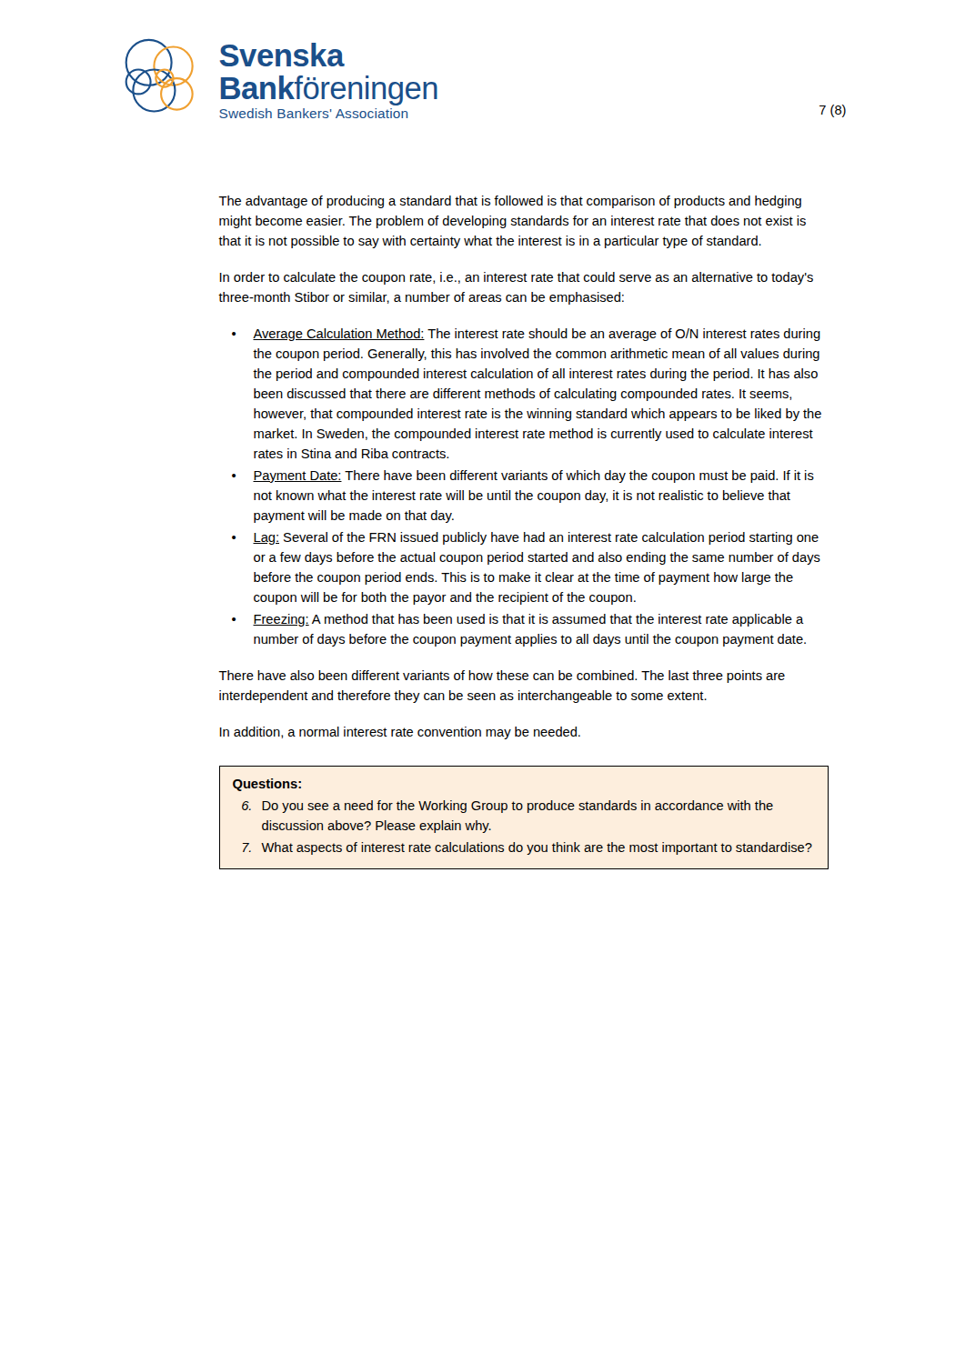Svenska
Bankföreningen
Swedish Bankers' Association
7 (8)
The advantage of producing a standard that is followed is that comparison of products and hedging might become easier. The problem of developing standards for an interest rate that does not exist is that it is not possible to say with certainty what the interest is in a particular type of standard.
In order to calculate the coupon rate, i.e., an interest rate that could serve as an alternative to today's three-month Stibor or similar, a number of areas can be emphasised:
Average Calculation Method: The interest rate should be an average of O/N interest rates during the coupon period. Generally, this has involved the common arithmetic mean of all values during the period and compounded interest calculation of all interest rates during the period. It has also been discussed that there are different methods of calculating compounded rates. It seems, however, that compounded interest rate is the winning standard which appears to be liked by the market. In Sweden, the compounded interest rate method is currently used to calculate interest rates in Stina and Riba contracts.
Payment Date: There have been different variants of which day the coupon must be paid. If it is not known what the interest rate will be until the coupon day, it is not realistic to believe that payment will be made on that day.
Lag: Several of the FRN issued publicly have had an interest rate calculation period starting one or a few days before the actual coupon period started and also ending the same number of days before the coupon period ends. This is to make it clear at the time of payment how large the coupon will be for both the payor and the recipient of the coupon.
Freezing: A method that has been used is that it is assumed that the interest rate applicable a number of days before the coupon payment applies to all days until the coupon payment date.
There have also been different variants of how these can be combined. The last three points are interdependent and therefore they can be seen as interchangeable to some extent.
In addition, a normal interest rate convention may be needed.
Questions:
Do you see a need for the Working Group to produce standards in accordance with the discussion above? Please explain why.
What aspects of interest rate calculations do you think are the most important to standardise?